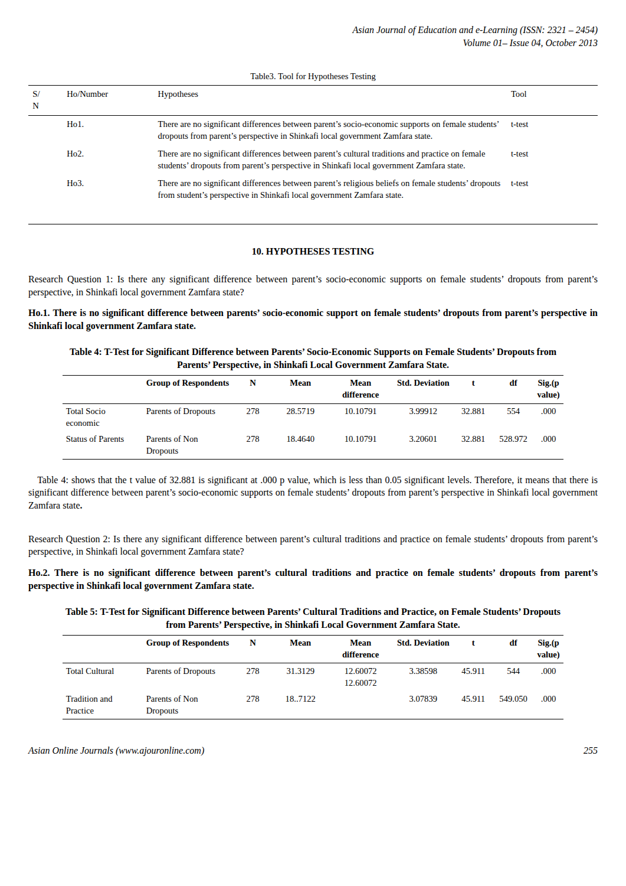Asian Journal of Education and e-Learning (ISSN: 2321 – 2454)
Volume 01– Issue 04, October 2013
Table3. Tool for Hypotheses Testing
| S/ N | Ho/Number | Hypotheses | Tool |
| --- | --- | --- | --- |
| | Ho1. | There are no significant differences between parent’s socio-economic supports on female students’ dropouts from parent’s perspective in Shinkafi local government Zamfara state. | t-test |
| | Ho2. | There are no significant differences between parent’s cultural traditions and practice on female students’ dropouts from parent’s perspective in Shinkafi local government Zamfara state. | t-test |
| | Ho3. | There are no significant differences between parent’s religious beliefs on female students’ dropouts from student’s perspective in Shinkafi local government Zamfara state. | t-test |
10. HYPOTHESES TESTING
Research Question 1: Is there any significant difference between parent’s socio-economic supports on female students’ dropouts from parent’s perspective, in Shinkafi local government Zamfara state?
Ho.1. There is no significant difference between parents’ socio-economic support on female students’ dropouts from parent’s perspective in Shinkafi local government Zamfara state.
Table 4: T-Test for Significant Difference between Parents’ Socio-Economic Supports on Female Students’ Dropouts from Parents’ Perspective, in Shinkafi Local Government Zamfara State.
| | Group of Respondents | N | Mean | Mean difference | Std. Deviation | t | df | Sig.(p value) |
| --- | --- | --- | --- | --- | --- | --- | --- | --- |
| Total Socio economic | Parents of Dropouts | 278 | 28.5719 | 10.10791 | 3.99912 | 32.881 | 554 | .000 |
| Status of Parents | Parents of Non Dropouts | 278 | 18.4640 | 10.10791 | 3.20601 | 32.881 | 528.972 | .000 |
Table 4: shows that the t value of 32.881 is significant at .000 p value, which is less than 0.05 significant levels. Therefore, it means that there is significant difference between parent’s socio-economic supports on female students’ dropouts from parent’s perspective in Shinkafi local government Zamfara state.
Research Question 2: Is there any significant difference between parent’s cultural traditions and practice on female students’ dropouts from parent’s perspective, in Shinkafi local government Zamfara state?
Ho.2. There is no significant difference between parent’s cultural traditions and practice on female students’ dropouts from parent’s perspective in Shinkafi local government Zamfara state.
Table 5: T-Test for Significant Difference between Parents’ Cultural Traditions and Practice, on Female Students’ Dropouts from Parents’ Perspective, in Shinkafi Local Government Zamfara State.
| | Group of Respondents | N | Mean | Mean difference | Std. Deviation | t | df | Sig.(p value) |
| --- | --- | --- | --- | --- | --- | --- | --- | --- |
| Total Cultural | Parents of Dropouts | 278 | 31.3129 | 12.60072 12.60072 | 3.38598 | 45.911 | 544 | .000 |
| Tradition and Practice | Parents of Non Dropouts | 278 | 18..7122 | | 3.07839 | 45.911 | 549.050 | .000 |
Asian Online Journals (www.ajouronline.com) 255